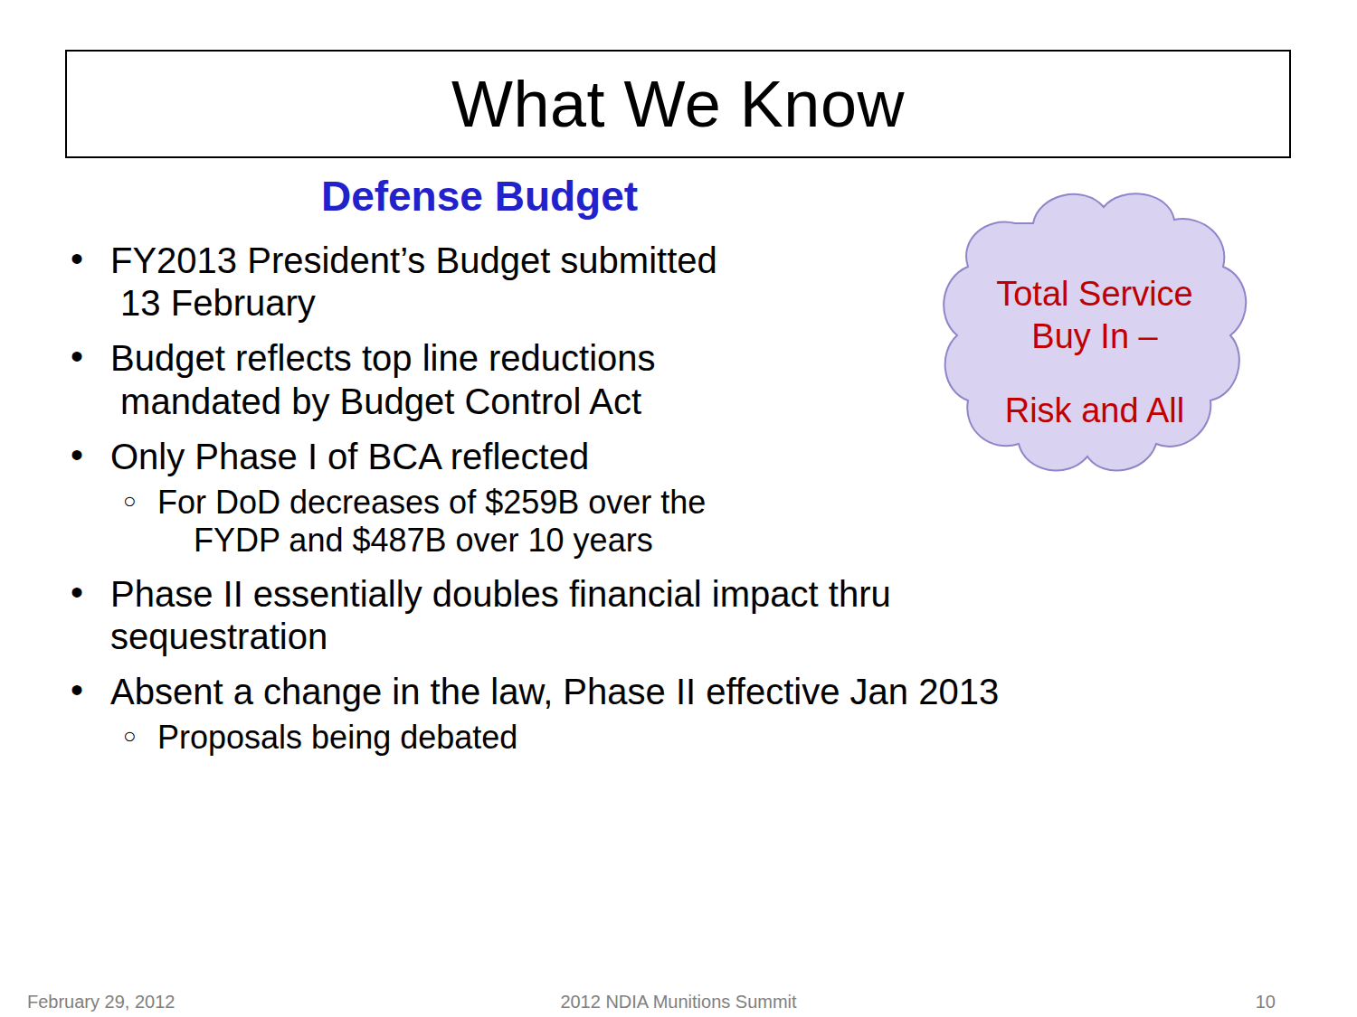What We Know
Defense Budget
FY2013 President’s Budget submitted
13 February
Budget reflects top line reductions
mandated by Budget Control Act
Only Phase I of BCA reflected
For DoD decreases of $259B over the
FYDP and $487B over 10 years
Phase II essentially doubles financial impact thru sequestration
Absent a change in the law, Phase II effective Jan 2013
Proposals being debated
Total Service
Buy In –
Risk and All
February 29, 2012 2012 NDIA Munitions Summit 10